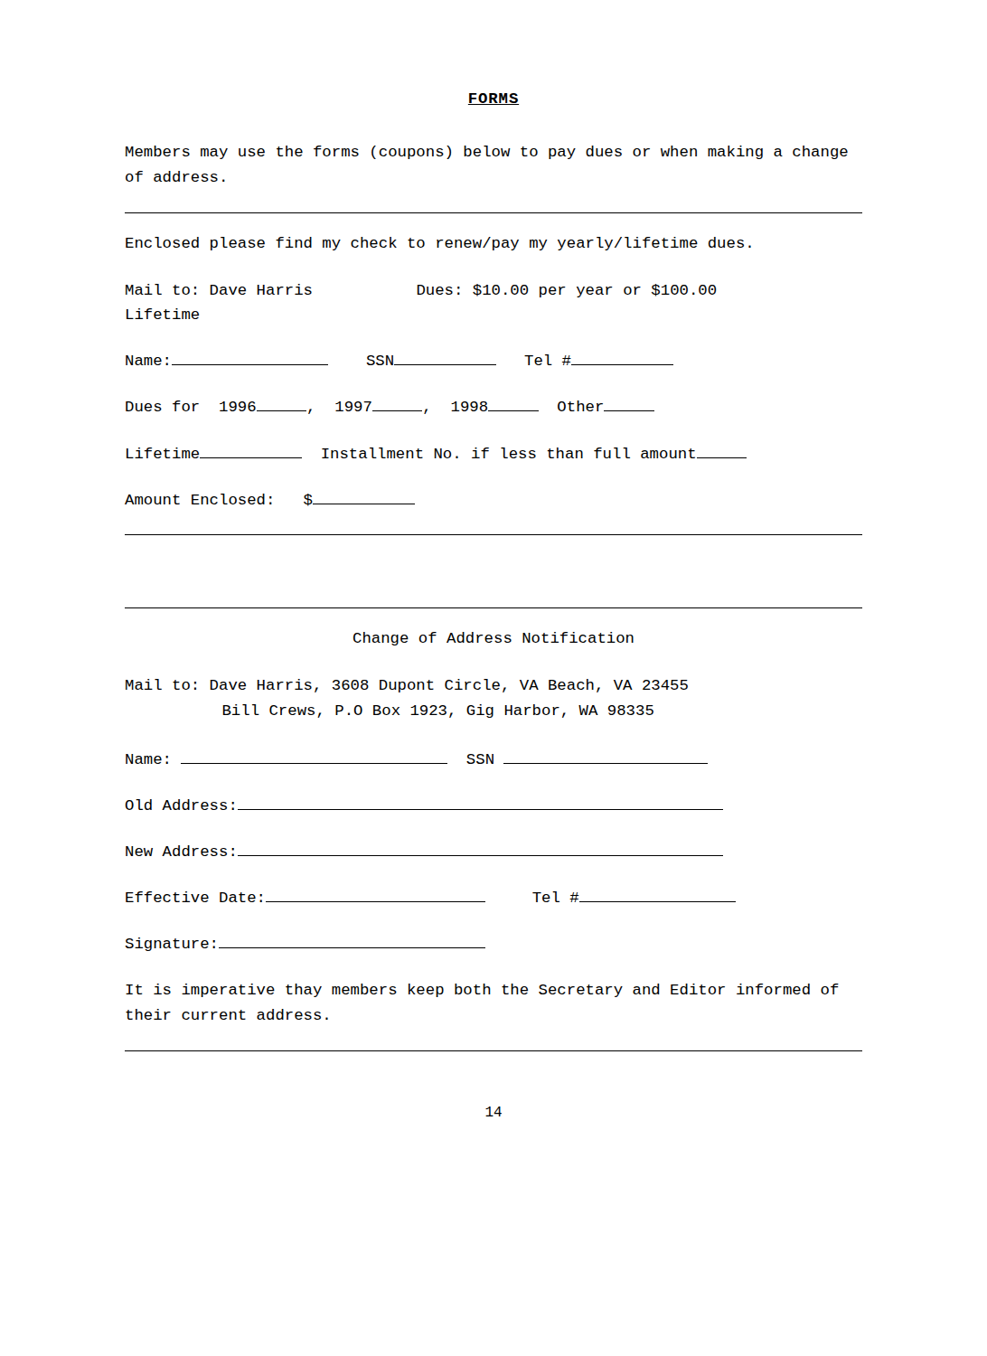FORMS
Members may use the forms (coupons) below to pay dues or when making a change of address.
Enclosed please find my check to renew/pay my yearly/lifetime dues.
Mail to: Dave Harris Dues: $10.00 per year or $100.00
Lifetime
Name: SSN Tel #
Dues for 1996 , 1997 , 1998 Other
Lifetime Installment No. if less than full amount
Amount Enclosed: $
Change of Address Notification
Mail to: Dave Harris, 3608 Dupont Circle, VA Beach, VA 23455
Bill Crews, P.O Box 1923, Gig Harbor, WA 98335
Name: SSN
Old Address:
New Address:
Effective Date: Tel #
Signature:
It is imperative thay members keep both the Secretary and Editor informed of their current address.
14